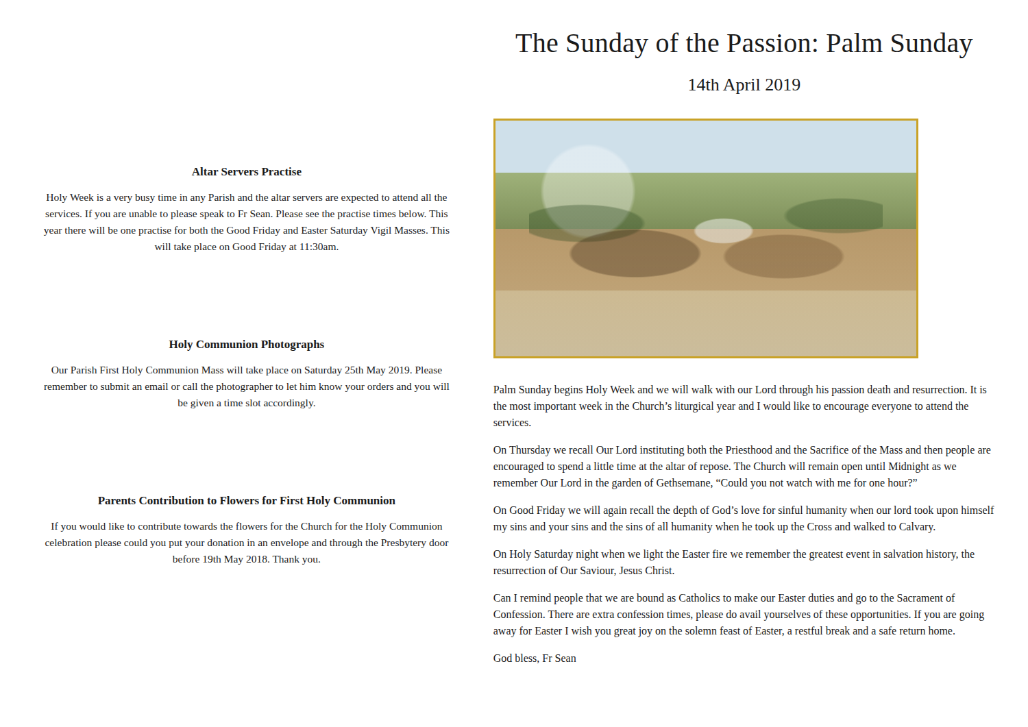Altar Servers Practise
Holy Week is a very busy time in any Parish and the altar servers are expected to attend all the services. If you are unable to please speak to Fr Sean. Please see the practise times below. This year there will be one practise for both the Good Friday and Easter Saturday Vigil Masses. This will take place on Good Friday at 11:30am.
Holy Communion Photographs
Our Parish First Holy Communion Mass will take place on Saturday 25th May 2019. Please remember to submit an email or call the photographer to let him know your orders and you will be given a time slot accordingly.
Parents Contribution to Flowers for First Holy Communion
If you would like to contribute towards the flowers for the Church for the Holy Communion celebration please could you put your donation in an envelope and through the Presbytery door before 19th May 2018. Thank you.
The Sunday of the Passion: Palm Sunday
14th April 2019
Palm Sunday begins Holy Week and we will walk with our Lord through his passion death and resurrection. It is the most important week in the Church’s liturgical year and I would like to encourage everyone to attend the services.
On Thursday we recall Our Lord instituting both the Priesthood and the Sacrifice of the Mass and then people are encouraged to spend a little time at the altar of repose. The Church will remain open until Midnight as we remember Our Lord in the garden of Gethsemane, “Could you not watch with me for one hour?”
On Good Friday we will again recall the depth of God’s love for sinful humanity when our lord took upon himself my sins and your sins and the sins of all humanity when he took up the Cross and walked to Calvary.
On Holy Saturday night when we light the Easter fire we remember the greatest event in salvation history, the resurrection of Our Saviour, Jesus Christ.
Can I remind people that we are bound as Catholics to make our Easter duties and go to the Sacrament of Confession. There are extra confession times, please do avail yourselves of these opportunities. If you are going away for Easter I wish you great joy on the solemn feast of Easter, a restful break and a safe return home.
God bless, Fr Sean